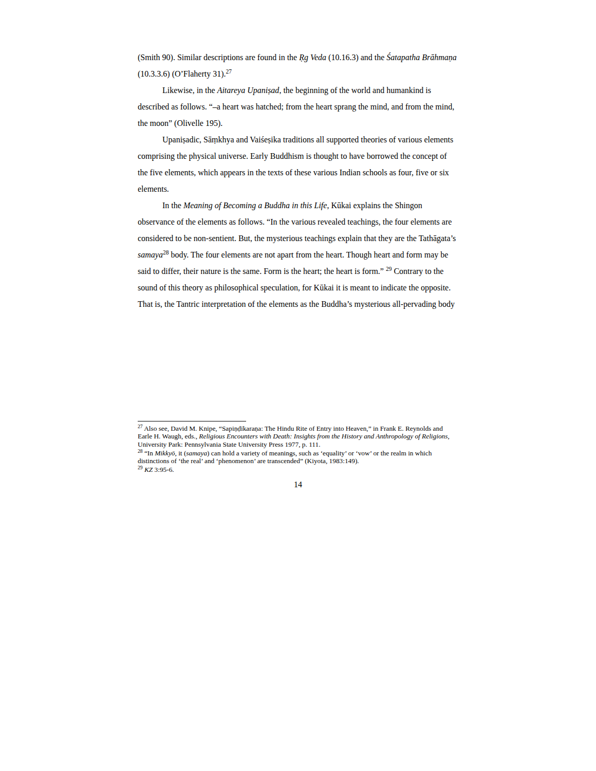(Smith 90). Similar descriptions are found in the Ṛg Veda (10.16.3) and the Śatapatha Brāhmaṇa (10.3.3.6) (O’Flaherty 31).27
Likewise, in the Aitareya Upaniṣad, the beginning of the world and humankind is described as follows. “–a heart was hatched; from the heart sprang the mind, and from the mind, the moon” (Olivelle 195).
Upaniṣadic, Sāṃkhya and Vaiśeṣika traditions all supported theories of various elements comprising the physical universe. Early Buddhism is thought to have borrowed the concept of the five elements, which appears in the texts of these various Indian schools as four, five or six elements.
In the Meaning of Becoming a Buddha in this Life, Kūkai explains the Shingon observance of the elements as follows. “In the various revealed teachings, the four elements are considered to be non-sentient. But, the mysterious teachings explain that they are the Tathāgata’s samaya28 body. The four elements are not apart from the heart. Though heart and form may be said to differ, their nature is the same. Form is the heart; the heart is form.” 29 Contrary to the sound of this theory as philosophical speculation, for Kūkai it is meant to indicate the opposite. That is, the Tantric interpretation of the elements as the Buddha’s mysterious all-pervading body
27 Also see, David M. Knipe, “Sapiṇḍīkaraṇa: The Hindu Rite of Entry into Heaven,” in Frank E. Reynolds and Earle H. Waugh, eds., Religious Encounters with Death: Insights from the History and Anthropology of Religions, University Park: Pennsylvania State University Press 1977, p. 111.
28 “In Mikkyō, it (samaya) can hold a variety of meanings, such as ‘equality’ or ‘vow’ or the realm in which distinctions of ‘the real’ and ‘phenomenon’ are transcended” (Kiyota, 1983:149).
29 KZ 3:95-6.
14